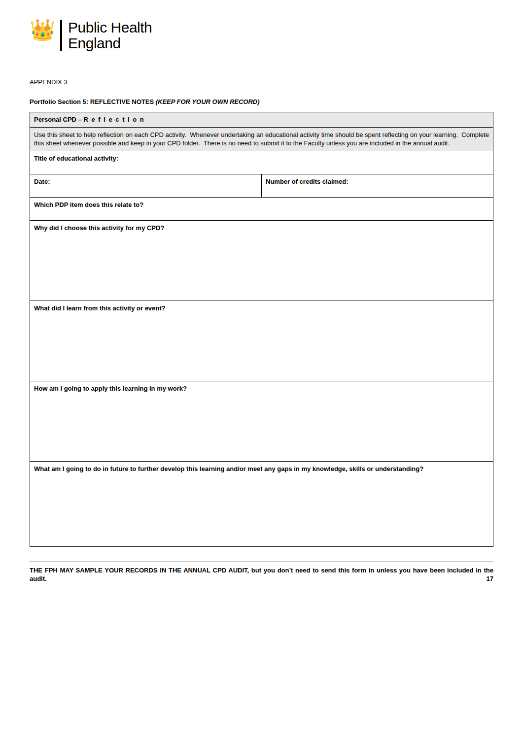👑
Public Health
England
APPENDIX 3
Portfolio Section 5: REFLECTIVE NOTES (KEEP FOR YOUR OWN RECORD)
| Personal CPD – R e f l e c t i o n |
| Use this sheet to help reflection on each CPD activity. Whenever undertaking an educational activity time should be spent reflecting on your learning. Complete this sheet whenever possible and keep in your CPD folder. There is no need to submit it to the Faculty unless you are included in the annual audit. |
| Title of educational activity: |
| Date: | Number of credits claimed: |
| Which PDP item does this relate to? |
| Why did I choose this activity for my CPD? |
| What did I learn from this activity or event? |
| How am I going to apply this learning in my work? |
| What am I going to do in future to further develop this learning and/or meet any gaps in my knowledge, skills or understanding? |
THE FPH MAY SAMPLE YOUR RECORDS IN THE ANNUAL CPD AUDIT, but you don’t need to send this form in unless you have been included in the audit. 17